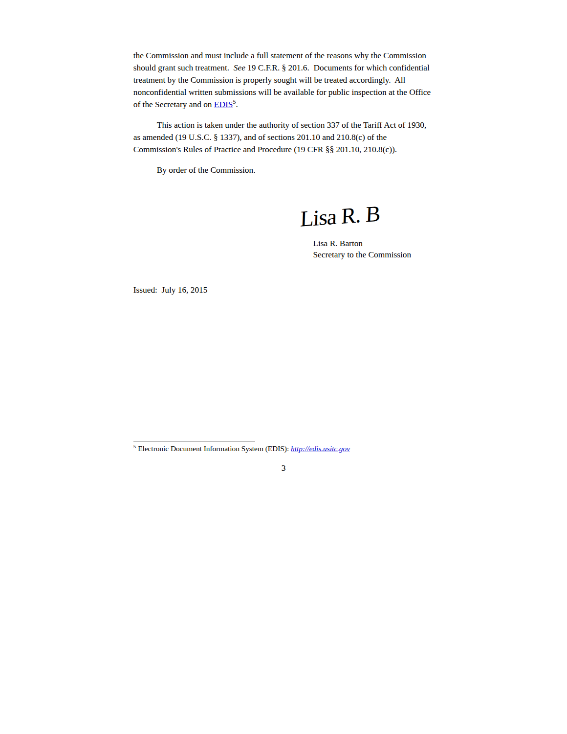the Commission and must include a full statement of the reasons why the Commission should grant such treatment. See 19 C.F.R. § 201.6. Documents for which confidential treatment by the Commission is properly sought will be treated accordingly. All nonconfidential written submissions will be available for public inspection at the Office of the Secretary and on EDIS5.
This action is taken under the authority of section 337 of the Tariff Act of 1930, as amended (19 U.S.C. § 1337), and of sections 201.10 and 210.8(c) of the Commission's Rules of Practice and Procedure (19 CFR §§ 201.10, 210.8(c)).
By order of the Commission.
Lisa R. B
Lisa R. Barton
Secretary to the Commission
Issued: July 16, 2015
5 Electronic Document Information System (EDIS): http://edis.usitc.gov
3